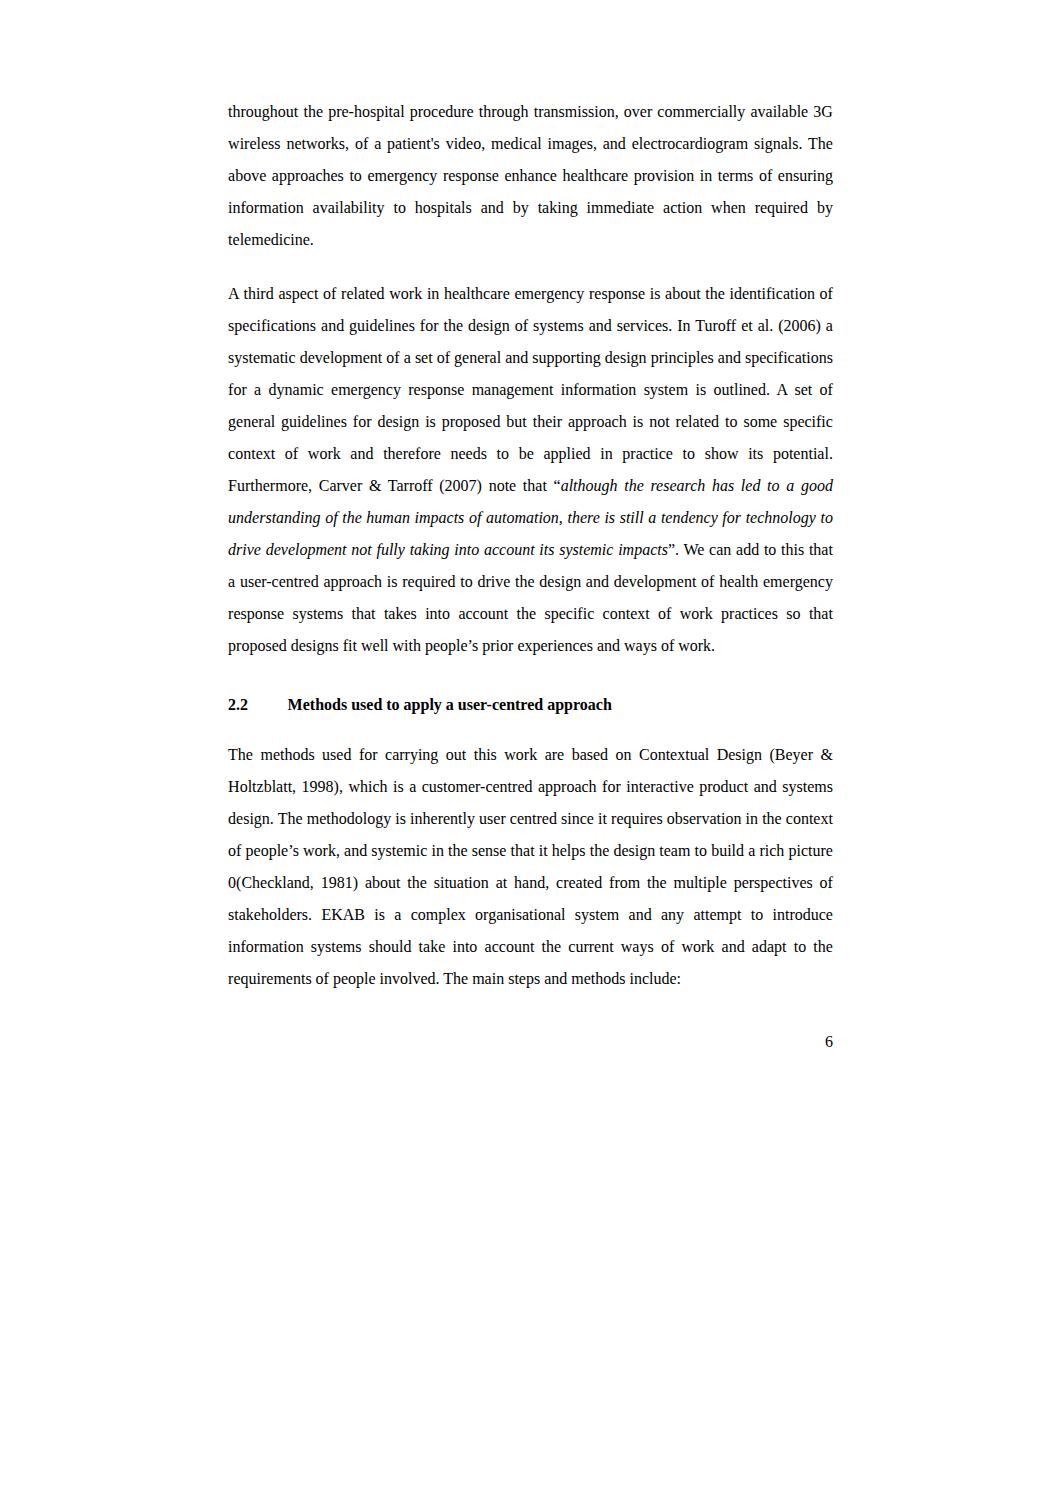throughout the pre-hospital procedure through transmission, over commercially available 3G wireless networks, of a patient's video, medical images, and electrocardiogram signals. The above approaches to emergency response enhance healthcare provision in terms of ensuring information availability to hospitals and by taking immediate action when required by telemedicine.
A third aspect of related work in healthcare emergency response is about the identification of specifications and guidelines for the design of systems and services. In Turoff et al. (2006) a systematic development of a set of general and supporting design principles and specifications for a dynamic emergency response management information system is outlined. A set of general guidelines for design is proposed but their approach is not related to some specific context of work and therefore needs to be applied in practice to show its potential. Furthermore, Carver & Tarroff (2007) note that “although the research has led to a good understanding of the human impacts of automation, there is still a tendency for technology to drive development not fully taking into account its systemic impacts”. We can add to this that a user-centred approach is required to drive the design and development of health emergency response systems that takes into account the specific context of work practices so that proposed designs fit well with people’s prior experiences and ways of work.
2.2 Methods used to apply a user-centred approach
The methods used for carrying out this work are based on Contextual Design (Beyer & Holtzblatt, 1998), which is a customer-centred approach for interactive product and systems design. The methodology is inherently user centred since it requires observation in the context of people’s work, and systemic in the sense that it helps the design team to build a rich picture 0(Checkland, 1981) about the situation at hand, created from the multiple perspectives of stakeholders. EKAB is a complex organisational system and any attempt to introduce information systems should take into account the current ways of work and adapt to the requirements of people involved. The main steps and methods include:
6